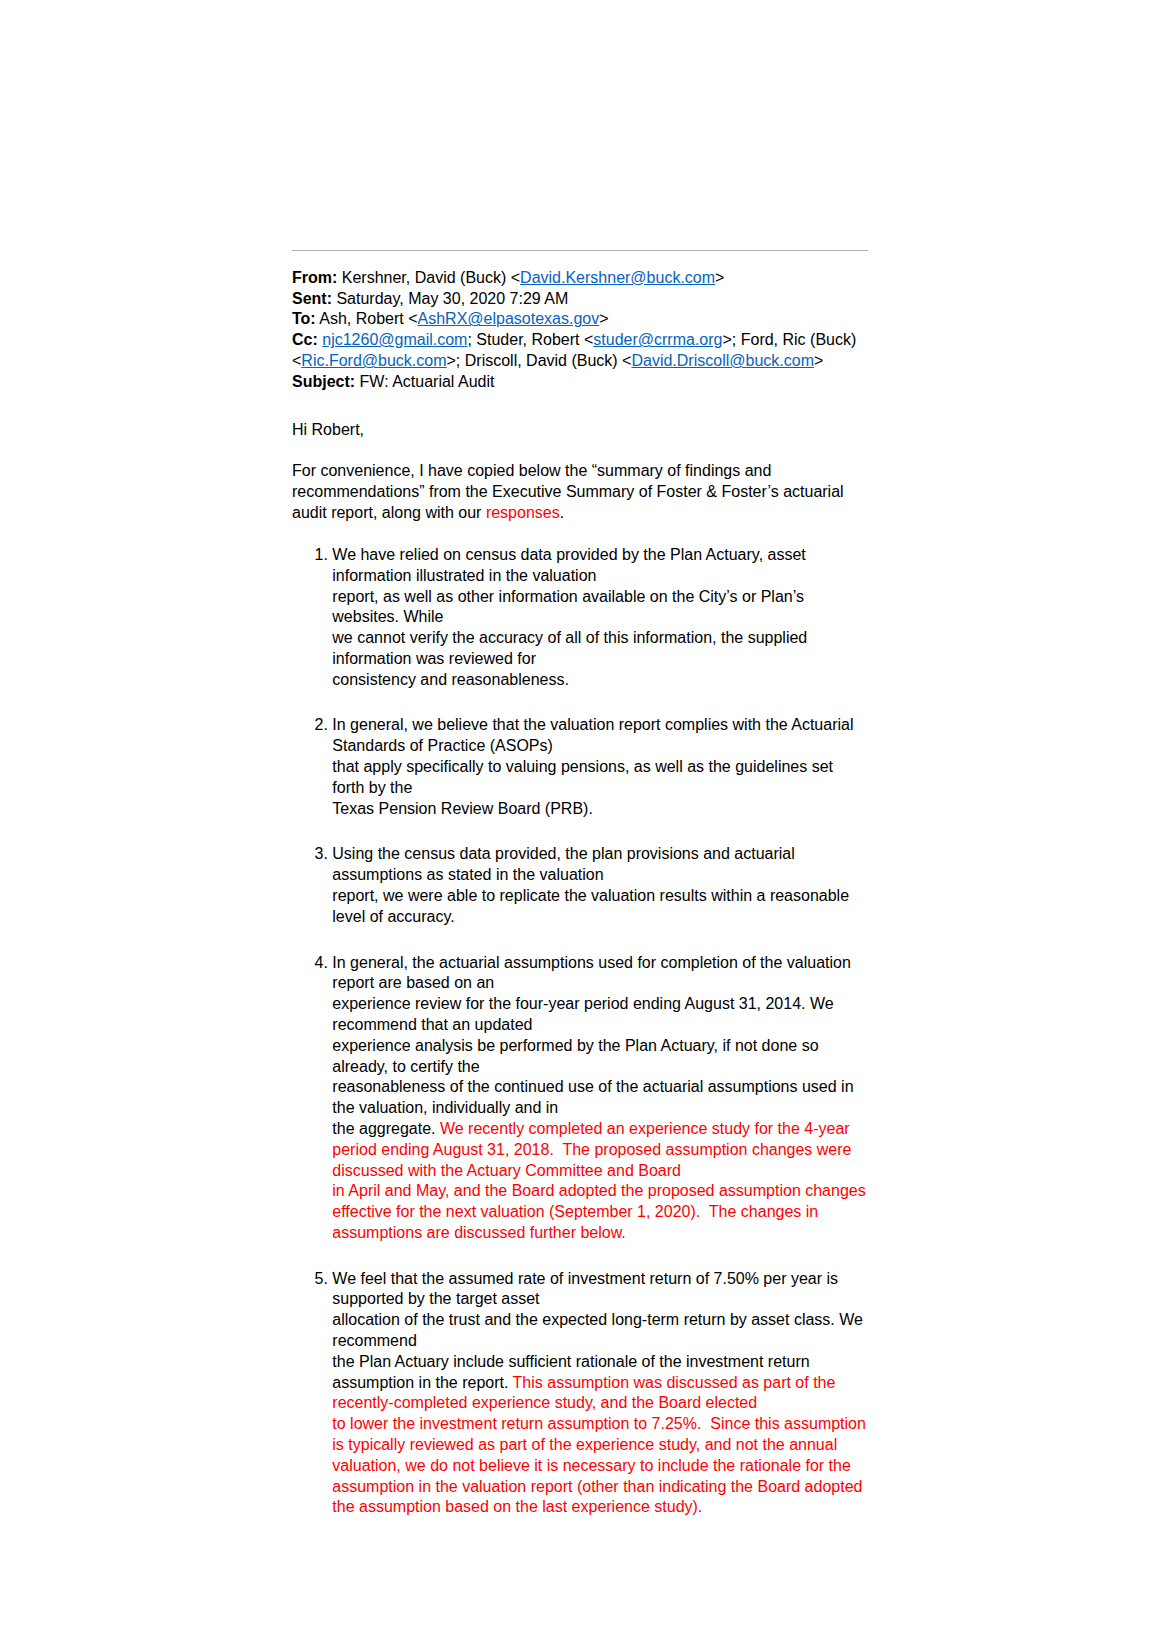From: Kershner, David (Buck) <David.Kershner@buck.com>
Sent: Saturday, May 30, 2020 7:29 AM
To: Ash, Robert <AshRX@elpasotexas.gov>
Cc: njc1260@gmail.com; Studer, Robert <studer@crrma.org>; Ford, Ric (Buck) <Ric.Ford@buck.com>; Driscoll, David (Buck) <David.Driscoll@buck.com>
Subject: FW: Actuarial Audit
Hi Robert,
For convenience, I have copied below the “summary of findings and recommendations” from the Executive Summary of Foster & Foster’s actuarial audit report, along with our responses.
We have relied on census data provided by the Plan Actuary, asset information illustrated in the valuation
report, as well as other information available on the City’s or Plan’s websites. While
we cannot verify the accuracy of all of this information, the supplied information was reviewed for
consistency and reasonableness.
In general, we believe that the valuation report complies with the Actuarial Standards of Practice (ASOPs)
that apply specifically to valuing pensions, as well as the guidelines set forth by the
Texas Pension Review Board (PRB).
Using the census data provided, the plan provisions and actuarial assumptions as stated in the valuation
report, we were able to replicate the valuation results within a reasonable level of accuracy.
In general, the actuarial assumptions used for completion of the valuation report are based on an
experience review for the four-year period ending August 31, 2014. We recommend that an updated
experience analysis be performed by the Plan Actuary, if not done so already, to certify the
reasonableness of the continued use of the actuarial assumptions used in the valuation, individually and in
the aggregate. We recently completed an experience study for the 4-year period ending August 31, 2018. The proposed assumption changes were discussed with the Actuary Committee and Board
in April and May, and the Board adopted the proposed assumption changes effective for the next valuation (September 1, 2020). The changes in assumptions are discussed further below.
We feel that the assumed rate of investment return of 7.50% per year is supported by the target asset
allocation of the trust and the expected long-term return by asset class. We recommend
the Plan Actuary include sufficient rationale of the investment return assumption in the report. This assumption was discussed as part of the recently-completed experience study, and the Board elected
to lower the investment return assumption to 7.25%. Since this assumption is typically reviewed as part of the experience study, and not the annual valuation, we do not believe it is necessary to include the rationale for the assumption in the valuation report (other than indicating the Board adopted the assumption based on the last experience study).